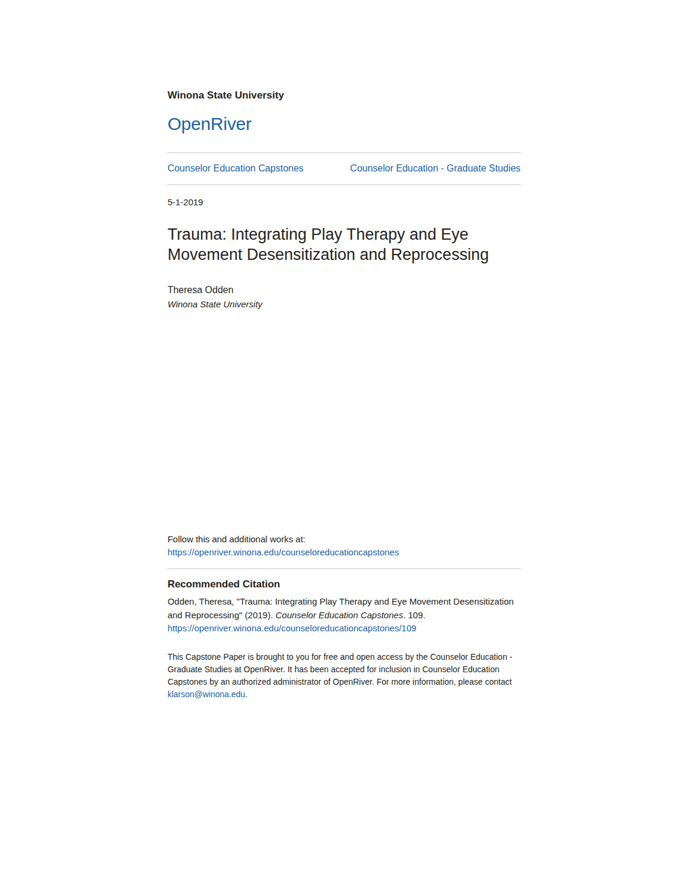Winona State University
OpenRiver
Counselor Education Capstones
Counselor Education - Graduate Studies
5-1-2019
Trauma: Integrating Play Therapy and Eye Movement Desensitization and Reprocessing
Theresa Odden
Winona State University
Follow this and additional works at: https://openriver.winona.edu/counseloreducationcapstones
Recommended Citation
Odden, Theresa, "Trauma: Integrating Play Therapy and Eye Movement Desensitization and Reprocessing" (2019). Counselor Education Capstones. 109.
https://openriver.winona.edu/counseloreducationcapstones/109
This Capstone Paper is brought to you for free and open access by the Counselor Education - Graduate Studies at OpenRiver. It has been accepted for inclusion in Counselor Education Capstones by an authorized administrator of OpenRiver. For more information, please contact klarson@winona.edu.